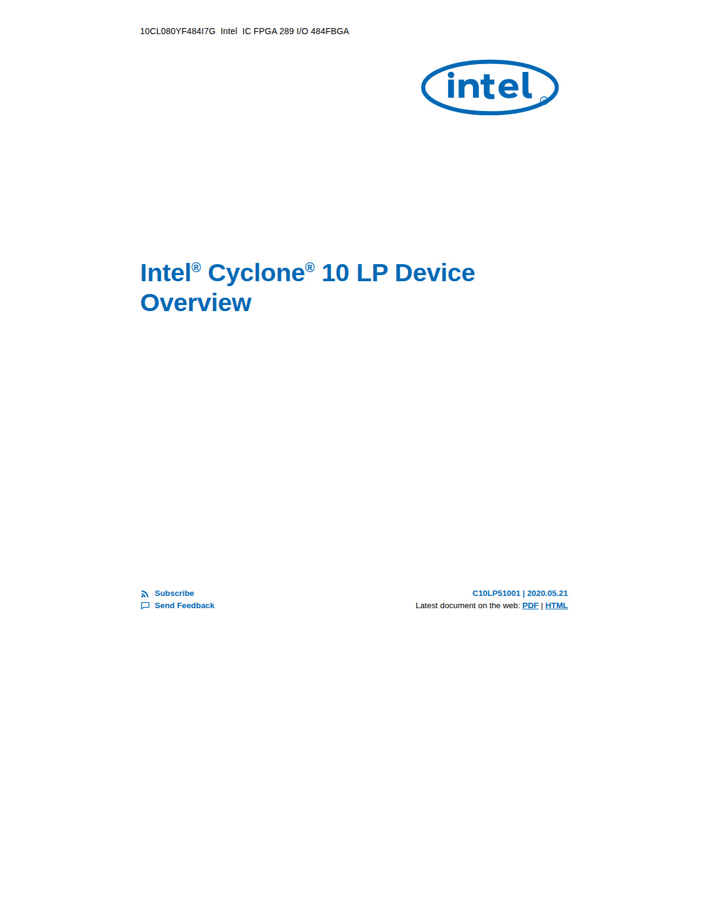10CL080YF484I7G Intel IC FPGA 289 I/O 484FBGA
R
Intel® Cyclone® 10 LP Device Overview
Subscribe
Send Feedback
C10LP51001 | 2020.05.21
Latest document on the web: PDF | HTML